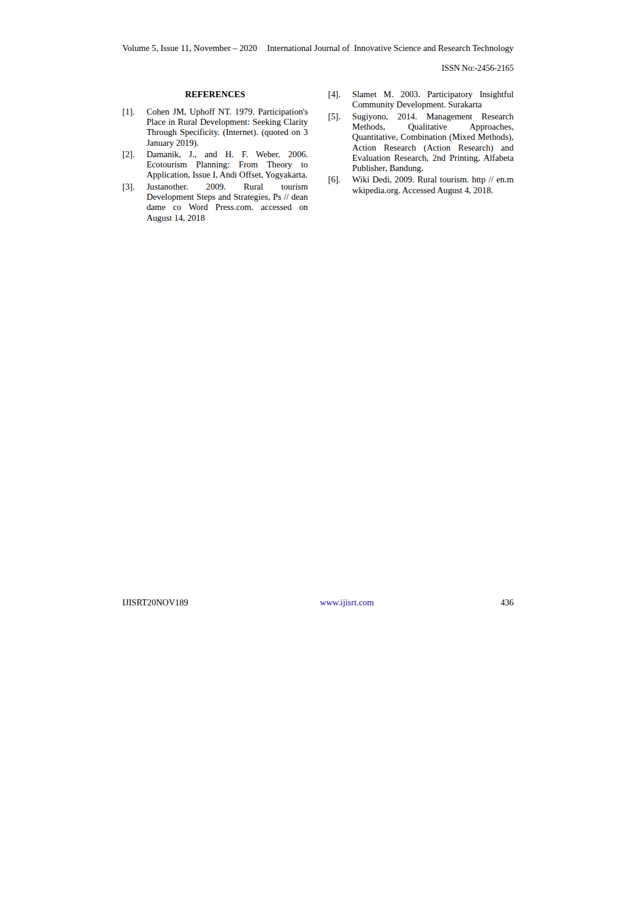Volume 5, Issue 11, November – 2020
International Journal of Innovative Science and Research Technology
ISSN No:-2456-2165
REFERENCES
[1]. Cohen JM, Uphoff NT. 1979. Participation's Place in Rural Development: Seeking Clarity Through Specificity. (Internet). (quoted on 3 January 2019).
[2]. Damanik, J., and H. F. Weber. 2006. Ecotourism Planning: From Theory to Application, Issue I, Andi Offset, Yogyakarta.
[3]. Justanother. 2009. Rural tourism Development Steps and Strategies, Ps // dean dame co Word Press.com. accessed on August 14, 2018
[4]. Slamet M. 2003. Participatory Insightful Community Development. Surakarta
[5]. Sugiyono, 2014. Management Research Methods, Qualitative Approaches, Quantitative, Combination (Mixed Methods), Action Research (Action Research) and Evaluation Research, 2nd Printing, Alfabeta Publisher, Bandung.
[6]. Wiki Dedi, 2009. Rural tourism. http // en.m wkipedia.org. Accessed August 4, 2018.
IJISRT20NOV189
www.ijisrt.com
436